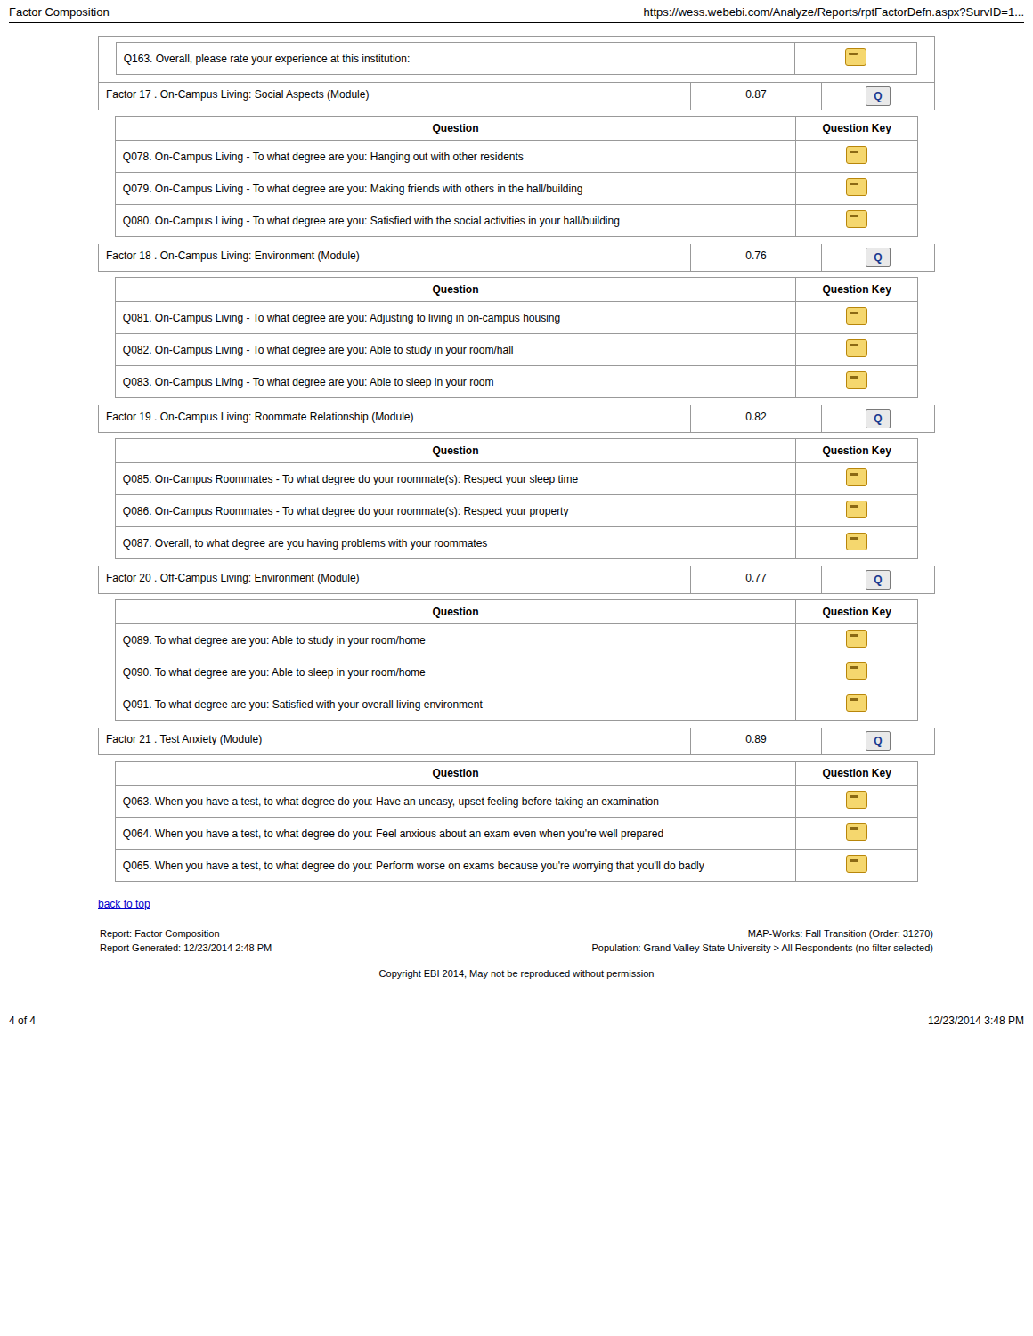Factor Composition https://wess.webebi.com/Analyze/Reports/rptFactorDefn.aspx?SurvID=1...
| / Q163. Overall, please rate your experience at this institution: / / |
Factor 17 . On-Campus Living: Social Aspects (Module)
0.87
Q
| Question | Question Key |
| --- | --- |
| Q078. On-Campus Living - To what degree are you: Hanging out with other residents | |
| Q079. On-Campus Living - To what degree are you: Making friends with others in the hall/building | |
| Q080. On-Campus Living - To what degree are you: Satisfied with the social activities in your hall/building | |
Factor 18 . On-Campus Living: Environment (Module)
0.76
Q
| Question | Question Key |
| --- | --- |
| Q081. On-Campus Living - To what degree are you: Adjusting to living in on-campus housing | |
| Q082. On-Campus Living - To what degree are you: Able to study in your room/hall | |
| Q083. On-Campus Living - To what degree are you: Able to sleep in your room | |
Factor 19 . On-Campus Living: Roommate Relationship (Module)
0.82
Q
| Question | Question Key |
| --- | --- |
| Q085. On-Campus Roommates - To what degree do your roommate(s): Respect your sleep time | |
| Q086. On-Campus Roommates - To what degree do your roommate(s): Respect your property | |
| Q087. Overall, to what degree are you having problems with your roommates | |
Factor 20 . Off-Campus Living: Environment (Module)
0.77
Q
| Question | Question Key |
| --- | --- |
| Q089. To what degree are you: Able to study in your room/home | |
| Q090. To what degree are you: Able to sleep in your room/home | |
| Q091. To what degree are you: Satisfied with your overall living environment | |
Factor 21 . Test Anxiety (Module)
0.89
Q
| Question | Question Key |
| --- | --- |
| Q063. When you have a test, to what degree do you: Have an uneasy, upset feeling before taking an examination | |
| Q064. When you have a test, to what degree do you: Feel anxious about an exam even when you're well prepared | |
| Q065. When you have a test, to what degree do you: Perform worse on exams because you're worrying that you'll do badly | |
back to top
| Report: Factor Composition | MAP-Works: Fall Transition (Order: 31270) |
| Report Generated: 12/23/2014 2:48 PM | Population: Grand Valley State University > All Respondents (no filter selected) |
Copyright EBI 2014, May not be reproduced without permission
4 of 4 12/23/2014 3:48 PM